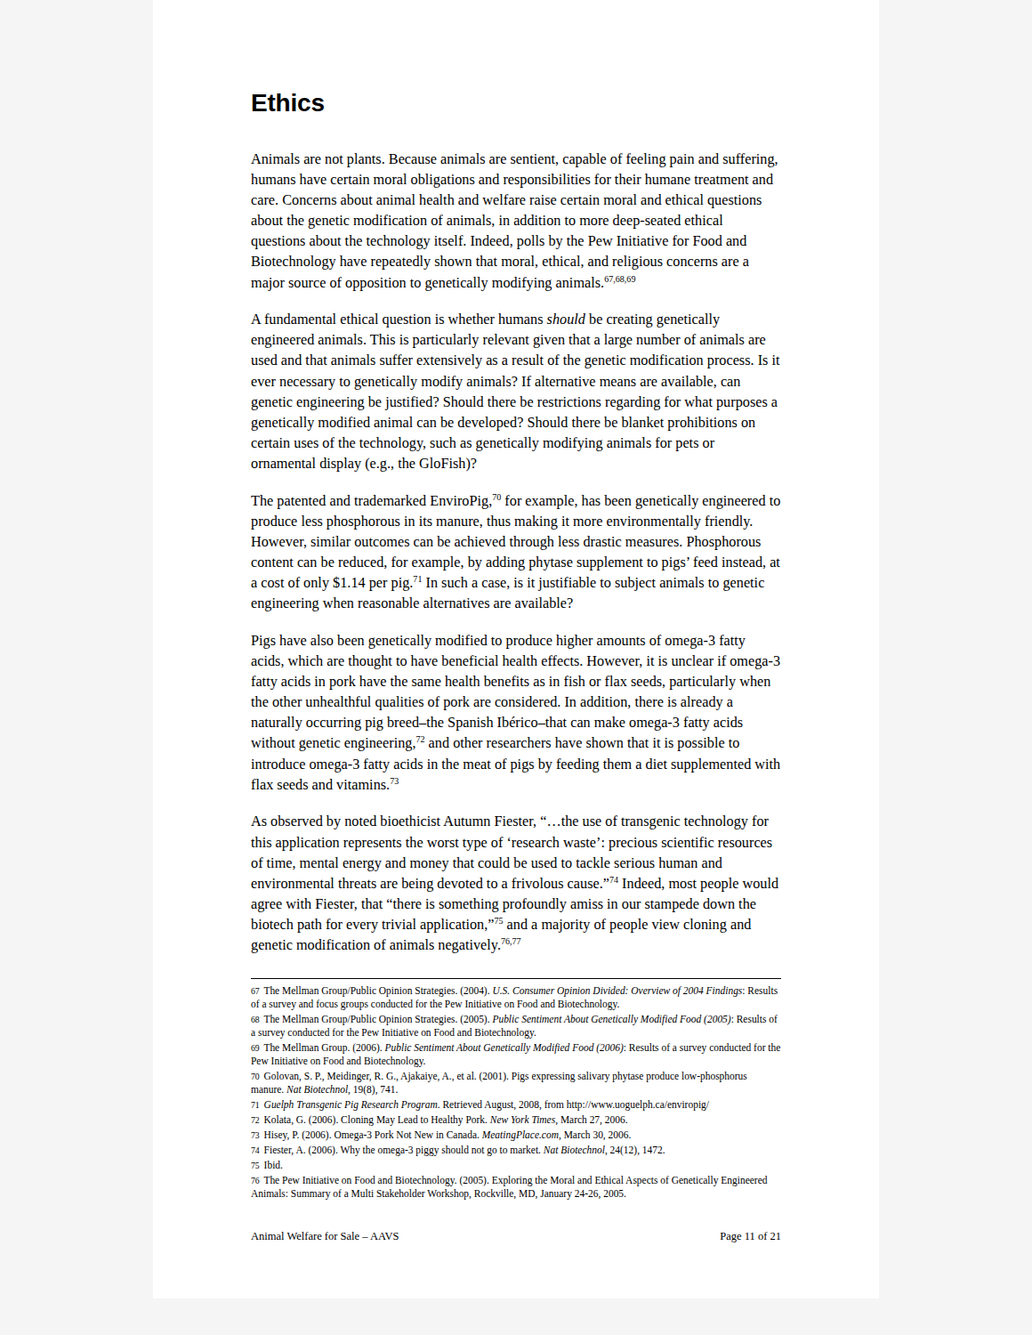Ethics
Animals are not plants. Because animals are sentient, capable of feeling pain and suffering, humans have certain moral obligations and responsibilities for their humane treatment and care. Concerns about animal health and welfare raise certain moral and ethical questions about the genetic modification of animals, in addition to more deep-seated ethical questions about the technology itself. Indeed, polls by the Pew Initiative for Food and Biotechnology have repeatedly shown that moral, ethical, and religious concerns are a major source of opposition to genetically modifying animals.67,68,69
A fundamental ethical question is whether humans should be creating genetically engineered animals. This is particularly relevant given that a large number of animals are used and that animals suffer extensively as a result of the genetic modification process. Is it ever necessary to genetically modify animals? If alternative means are available, can genetic engineering be justified? Should there be restrictions regarding for what purposes a genetically modified animal can be developed? Should there be blanket prohibitions on certain uses of the technology, such as genetically modifying animals for pets or ornamental display (e.g., the GloFish)?
The patented and trademarked EnviroPig,70 for example, has been genetically engineered to produce less phosphorous in its manure, thus making it more environmentally friendly. However, similar outcomes can be achieved through less drastic measures. Phosphorous content can be reduced, for example, by adding phytase supplement to pigs’ feed instead, at a cost of only $1.14 per pig.71 In such a case, is it justifiable to subject animals to genetic engineering when reasonable alternatives are available?
Pigs have also been genetically modified to produce higher amounts of omega-3 fatty acids, which are thought to have beneficial health effects. However, it is unclear if omega-3 fatty acids in pork have the same health benefits as in fish or flax seeds, particularly when the other unhealthful qualities of pork are considered. In addition, there is already a naturally occurring pig breed–the Spanish Ibérico–that can make omega-3 fatty acids without genetic engineering,72 and other researchers have shown that it is possible to introduce omega-3 fatty acids in the meat of pigs by feeding them a diet supplemented with flax seeds and vitamins.73
As observed by noted bioethicist Autumn Fiester, “…the use of transgenic technology for this application represents the worst type of ‘research waste’: precious scientific resources of time, mental energy and money that could be used to tackle serious human and environmental threats are being devoted to a frivolous cause.”74 Indeed, most people would agree with Fiester, that “there is something profoundly amiss in our stampede down the biotech path for every trivial application,”75 and a majority of people view cloning and genetic modification of animals negatively.76,77
67 The Mellman Group/Public Opinion Strategies. (2004). U.S. Consumer Opinion Divided: Overview of 2004 Findings: Results of a survey and focus groups conducted for the Pew Initiative on Food and Biotechnology.
68 The Mellman Group/Public Opinion Strategies. (2005). Public Sentiment About Genetically Modified Food (2005): Results of a survey conducted for the Pew Initiative on Food and Biotechnology.
69 The Mellman Group. (2006). Public Sentiment About Genetically Modified Food (2006): Results of a survey conducted for the Pew Initiative on Food and Biotechnology.
70 Golovan, S. P., Meidinger, R. G., Ajakaiye, A., et al. (2001). Pigs expressing salivary phytase produce low-phosphorus manure. Nat Biotechnol, 19(8), 741.
71 Guelph Transgenic Pig Research Program. Retrieved August, 2008, from http://www.uoguelph.ca/enviropig/
72 Kolata, G. (2006). Cloning May Lead to Healthy Pork. New York Times, March 27, 2006.
73 Hisey, P. (2006). Omega-3 Pork Not New in Canada. MeatingPlace.com, March 30, 2006.
74 Fiester, A. (2006). Why the omega-3 piggy should not go to market. Nat Biotechnol, 24(12), 1472.
75 Ibid.
76 The Pew Initiative on Food and Biotechnology. (2005). Exploring the Moral and Ethical Aspects of Genetically Engineered Animals: Summary of a Multi Stakeholder Workshop, Rockville, MD, January 24-26, 2005.
Animal Welfare for Sale – AAVS Page 11 of 21